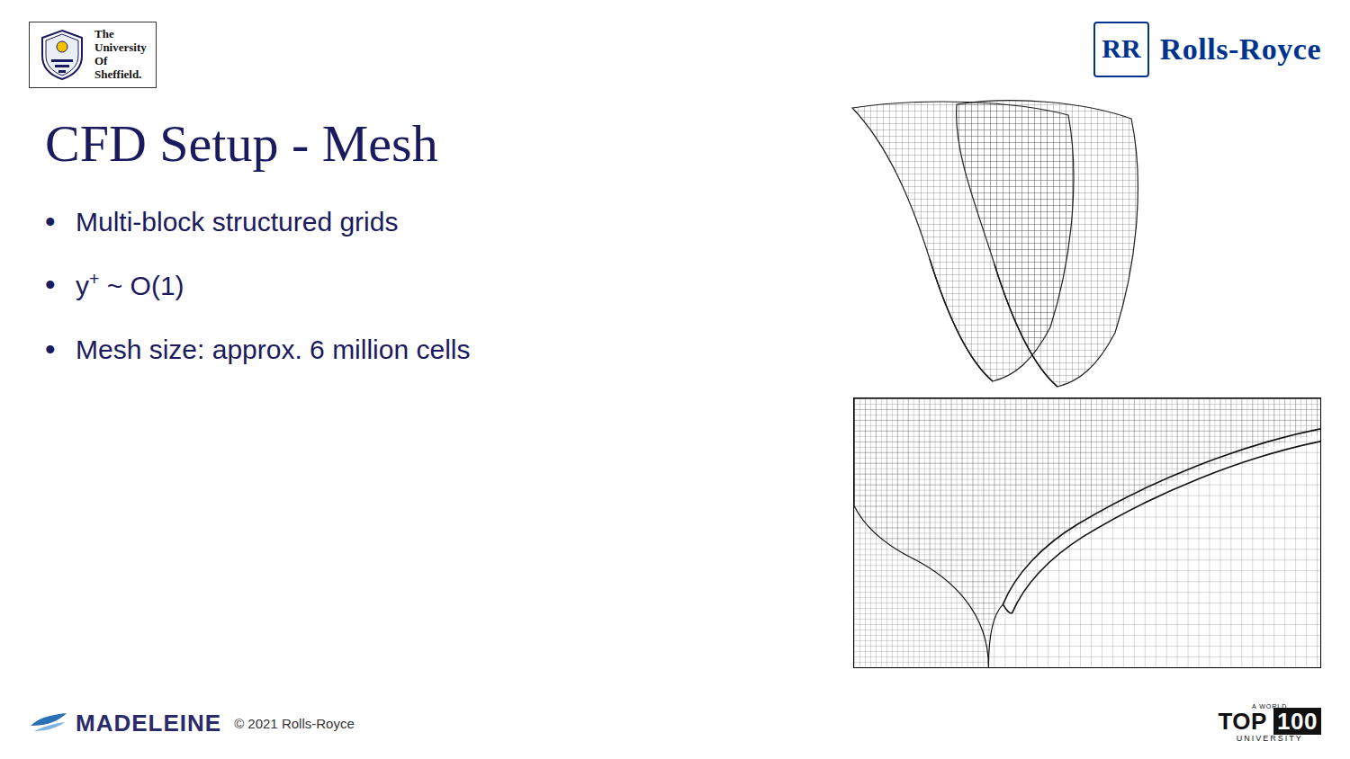The
University
Of
Sheffield.
RR Rolls-Royce
CFD Setup - Mesh
Multi-block structured grids
y+ ~ O(1)
Mesh size: approx. 6 million cells
Madeleine
© 2021 Rolls-Royce
A WORLD TOP 100 UNIVERSITY